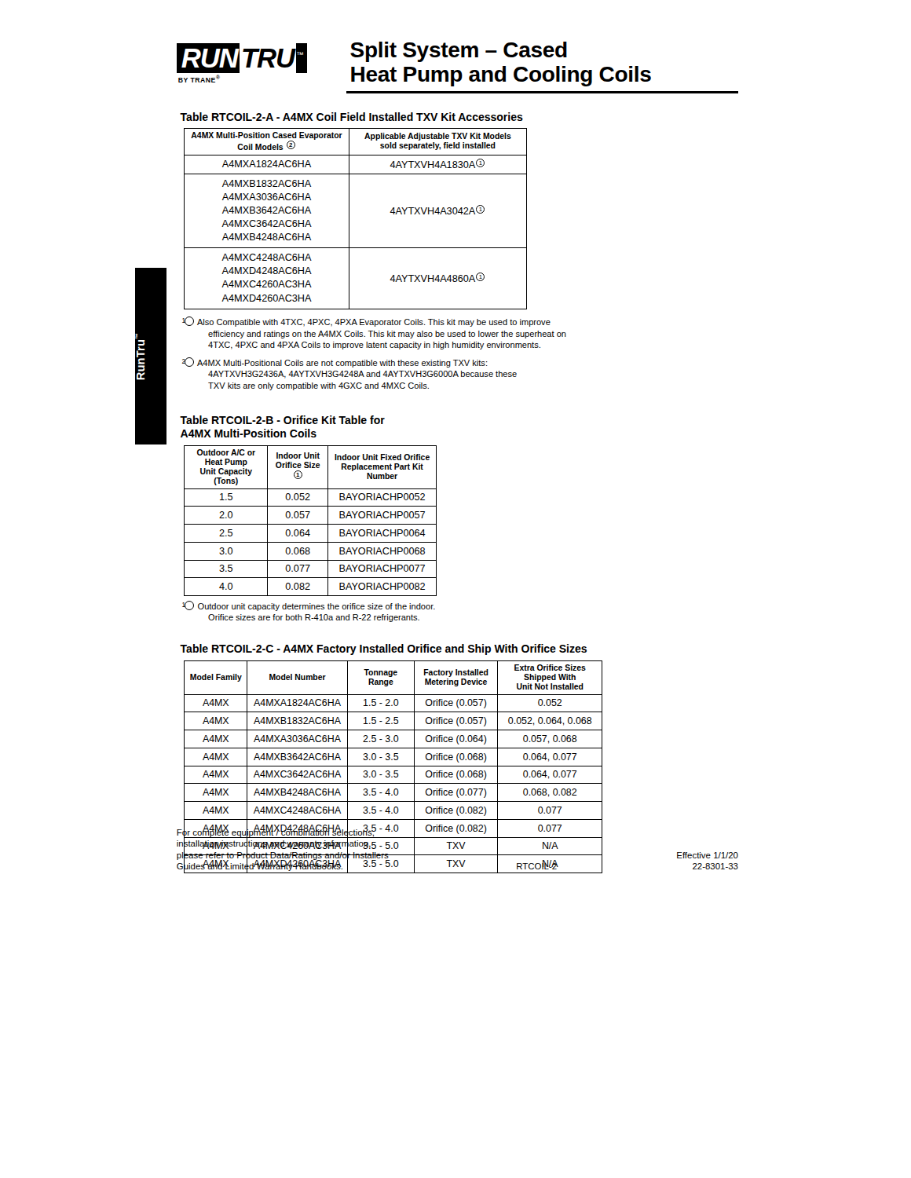RunTru™
RUNTRU™
BY TRANE®
Split System – Cased
Heat Pump and Cooling Coils
Table RTCOIL-2-A - A4MX Coil Field Installed TXV Kit Accessories
| A4MX Multi-Position Cased Evaporator Coil Models 2 | Applicable Adjustable TXV Kit Models sold separately, field installed |
| --- | --- |
| A4MXA1824AC6HA | 4AYTXVH4A1830A 1 |
| A4MXB1832AC6HA A4MXA3036AC6HA A4MXB3642AC6HA A4MXC3642AC6HA A4MXB4248AC6HA | 4AYTXVH4A3042A 1 |
| A4MXC4248AC6HA A4MXD4248AC6HA A4MXC4260AC3HA A4MXD4260AC3HA | 4AYTXVH4A4860A 1 |
1 Also Compatible with 4TXC, 4PXC, 4PXA Evaporator Coils. This kit may be used to improve efficiency and ratings on the A4MX Coils. This kit may also be used to lower the superheat on 4TXC, 4PXC and 4PXA Coils to improve latent capacity in high humidity environments.
2 A4MX Multi-Positional Coils are not compatible with these existing TXV kits: 4AYTXVH3G2436A, 4AYTXVH3G4248A and 4AYTXVH3G6000A because these TXV kits are only compatible with 4GXC and 4MXC Coils.
Table RTCOIL-2-B - Orifice Kit Table for
A4MX Multi-Position Coils
| Outdoor A/C or Heat Pump Unit Capacity (Tons) | Indoor Unit Orifice Size 1 | Indoor Unit Fixed Orifice Replacement Part Kit Number |
| --- | --- | --- |
| 1.5 | 0.052 | BAYORIACHP0052 |
| 2.0 | 0.057 | BAYORIACHP0057 |
| 2.5 | 0.064 | BAYORIACHP0064 |
| 3.0 | 0.068 | BAYORIACHP0068 |
| 3.5 | 0.077 | BAYORIACHP0077 |
| 4.0 | 0.082 | BAYORIACHP0082 |
1 Outdoor unit capacity determines the orifice size of the indoor. Orifice sizes are for both R-410a and R-22 refrigerants.
Table RTCOIL-2-C - A4MX Factory Installed Orifice and Ship With Orifice Sizes
| Model Family | Model Number | Tonnage Range | Factory Installed Metering Device | Extra Orifice Sizes Shipped With Unit Not Installed |
| --- | --- | --- | --- | --- |
| A4MX | A4MXA1824AC6HA | 1.5 - 2.0 | Orifice (0.057) | 0.052 |
| A4MX | A4MXB1832AC6HA | 1.5 - 2.5 | Orifice (0.057) | 0.052, 0.064, 0.068 |
| A4MX | A4MXA3036AC6HA | 2.5 - 3.0 | Orifice (0.064) | 0.057, 0.068 |
| A4MX | A4MXB3642AC6HA | 3.0 - 3.5 | Orifice (0.068) | 0.064, 0.077 |
| A4MX | A4MXC3642AC6HA | 3.0 - 3.5 | Orifice (0.068) | 0.064, 0.077 |
| A4MX | A4MXB4248AC6HA | 3.5 - 4.0 | Orifice (0.077) | 0.068, 0.082 |
| A4MX | A4MXC4248AC6HA | 3.5 - 4.0 | Orifice (0.082) | 0.077 |
| A4MX | A4MXD4248AC6HA | 3.5 - 4.0 | Orifice (0.082) | 0.077 |
| A4MX | A4MXC4260AC3HA | 3.5 - 5.0 | TXV | N/A |
| A4MX | A4MXD4260AC3HA | 3.5 - 5.0 | TXV | N/A |
For complete equipment / combination selections,
installation instructions and warranty information,
please refer to Product Data/Ratings and/or Installers
Guides and Limited Warranty Handbooks.
RTCOIL-2
Effective 1/1/20
22-8301-33